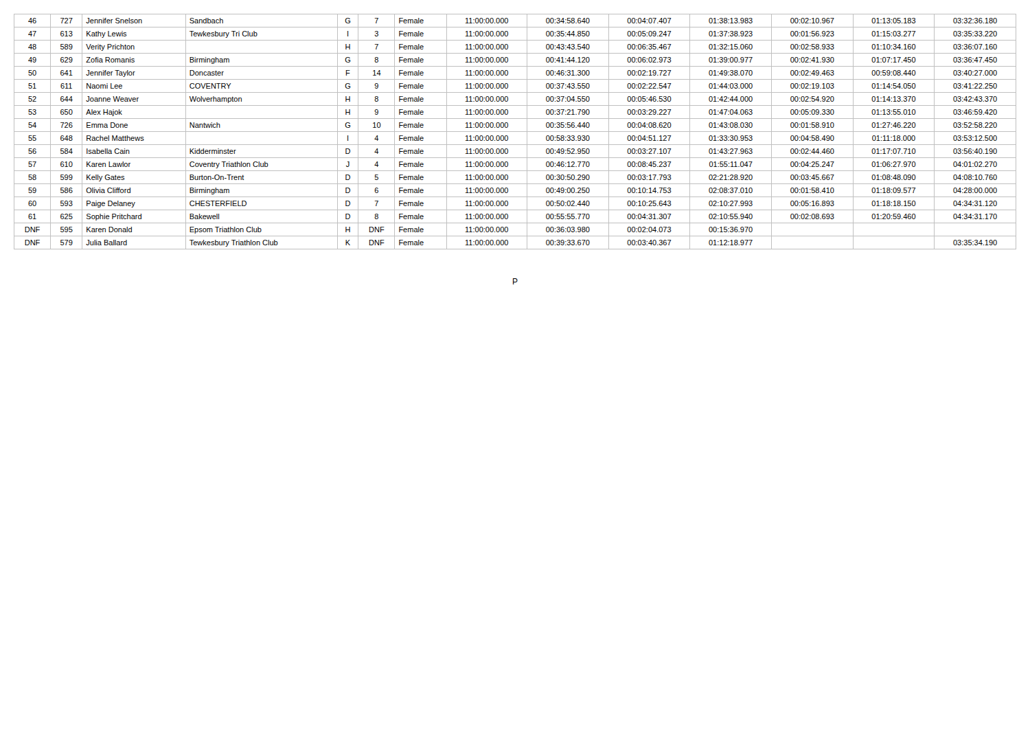| 46 | 727 | Jennifer Snelson | Sandbach | G | 7 | Female | 11:00:00.000 | 00:34:58.640 | 00:04:07.407 | 01:38:13.983 | 00:02:10.967 | 01:13:05.183 | 03:32:36.180 |
| 47 | 613 | Kathy Lewis | Tewkesbury Tri Club | I | 3 | Female | 11:00:00.000 | 00:35:44.850 | 00:05:09.247 | 01:37:38.923 | 00:01:56.923 | 01:15:03.277 | 03:35:33.220 |
| 48 | 589 | Verity Prichton | | H | 7 | Female | 11:00:00.000 | 00:43:43.540 | 00:06:35.467 | 01:32:15.060 | 00:02:58.933 | 01:10:34.160 | 03:36:07.160 |
| 49 | 629 | Zofia Romanis | Birmingham | G | 8 | Female | 11:00:00.000 | 00:41:44.120 | 00:06:02.973 | 01:39:00.977 | 00:02:41.930 | 01:07:17.450 | 03:36:47.450 |
| 50 | 641 | Jennifer Taylor | Doncaster | F | 14 | Female | 11:00:00.000 | 00:46:31.300 | 00:02:19.727 | 01:49:38.070 | 00:02:49.463 | 00:59:08.440 | 03:40:27.000 |
| 51 | 611 | Naomi Lee | COVENTRY | G | 9 | Female | 11:00:00.000 | 00:37:43.550 | 00:02:22.547 | 01:44:03.000 | 00:02:19.103 | 01:14:54.050 | 03:41:22.250 |
| 52 | 644 | Joanne Weaver | Wolverhampton | H | 8 | Female | 11:00:00.000 | 00:37:04.550 | 00:05:46.530 | 01:42:44.000 | 00:02:54.920 | 01:14:13.370 | 03:42:43.370 |
| 53 | 650 | Alex Hajok | | H | 9 | Female | 11:00:00.000 | 00:37:21.790 | 00:03:29.227 | 01:47:04.063 | 00:05:09.330 | 01:13:55.010 | 03:46:59.420 |
| 54 | 726 | Emma Done | Nantwich | G | 10 | Female | 11:00:00.000 | 00:35:56.440 | 00:04:08.620 | 01:43:08.030 | 00:01:58.910 | 01:27:46.220 | 03:52:58.220 |
| 55 | 648 | Rachel Matthews | | I | 4 | Female | 11:00:00.000 | 00:58:33.930 | 00:04:51.127 | 01:33:30.953 | 00:04:58.490 | 01:11:18.000 | 03:53:12.500 |
| 56 | 584 | Isabella Cain | Kidderminster | D | 4 | Female | 11:00:00.000 | 00:49:52.950 | 00:03:27.107 | 01:43:27.963 | 00:02:44.460 | 01:17:07.710 | 03:56:40.190 |
| 57 | 610 | Karen Lawlor | Coventry Triathlon Club | J | 4 | Female | 11:00:00.000 | 00:46:12.770 | 00:08:45.237 | 01:55:11.047 | 00:04:25.247 | 01:06:27.970 | 04:01:02.270 |
| 58 | 599 | Kelly Gates | Burton-On-Trent | D | 5 | Female | 11:00:00.000 | 00:30:50.290 | 00:03:17.793 | 02:21:28.920 | 00:03:45.667 | 01:08:48.090 | 04:08:10.760 |
| 59 | 586 | Olivia Clifford | Birmingham | D | 6 | Female | 11:00:00.000 | 00:49:00.250 | 00:10:14.753 | 02:08:37.010 | 00:01:58.410 | 01:18:09.577 | 04:28:00.000 |
| 60 | 593 | Paige Delaney | CHESTERFIELD | D | 7 | Female | 11:00:00.000 | 00:50:02.440 | 00:10:25.643 | 02:10:27.993 | 00:05:16.893 | 01:18:18.150 | 04:34:31.120 |
| 61 | 625 | Sophie Pritchard | Bakewell | D | 8 | Female | 11:00:00.000 | 00:55:55.770 | 00:04:31.307 | 02:10:55.940 | 00:02:08.693 | 01:20:59.460 | 04:34:31.170 |
| DNF | 595 | Karen Donald | Epsom Triathlon Club | H | DNF | Female | 11:00:00.000 | 00:36:03.980 | 00:02:04.073 | 00:15:36.970 | | | |
| DNF | 579 | Julia Ballard | Tewkesbury Triathlon Club | K | DNF | Female | 11:00:00.000 | 00:39:33.670 | 00:03:40.367 | 01:12:18.977 | | | 03:35:34.190 |
P